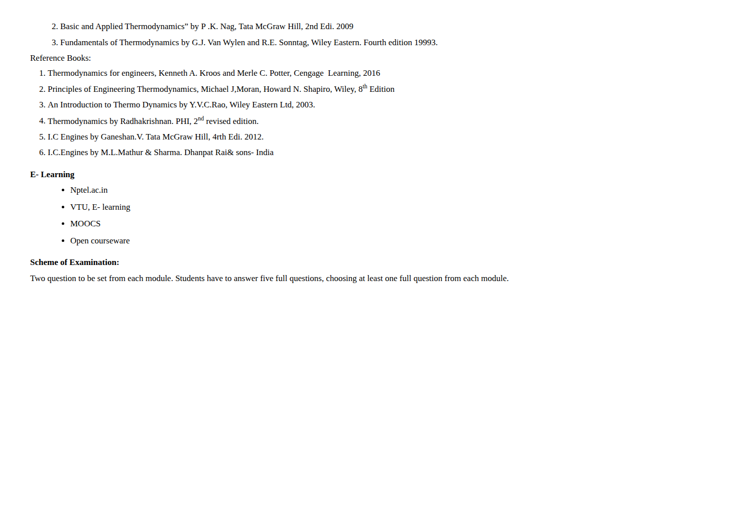Basic and Applied Thermodynamics” by P .K. Nag, Tata McGraw Hill, 2nd Edi. 2009
Fundamentals of Thermodynamics by G.J. Van Wylen and R.E. Sonntag, Wiley Eastern. Fourth edition 19993.
Reference Books:
Thermodynamics for engineers, Kenneth A. Kroos and Merle C. Potter, Cengage Learning, 2016
Principles of Engineering Thermodynamics, Michael J,Moran, Howard N. Shapiro, Wiley, 8th Edition
An Introduction to Thermo Dynamics by Y.V.C.Rao, Wiley Eastern Ltd, 2003.
Thermodynamics by Radhakrishnan. PHI, 2nd revised edition.
I.C Engines by Ganeshan.V. Tata McGraw Hill, 4rth Edi. 2012.
I.C.Engines by M.L.Mathur & Sharma. Dhanpat Rai& sons- India
E- Learning
Nptel.ac.in
VTU, E- learning
MOOCS
Open courseware
Scheme of Examination:
Two question to be set from each module. Students have to answer five full questions, choosing at least one full question from each module.